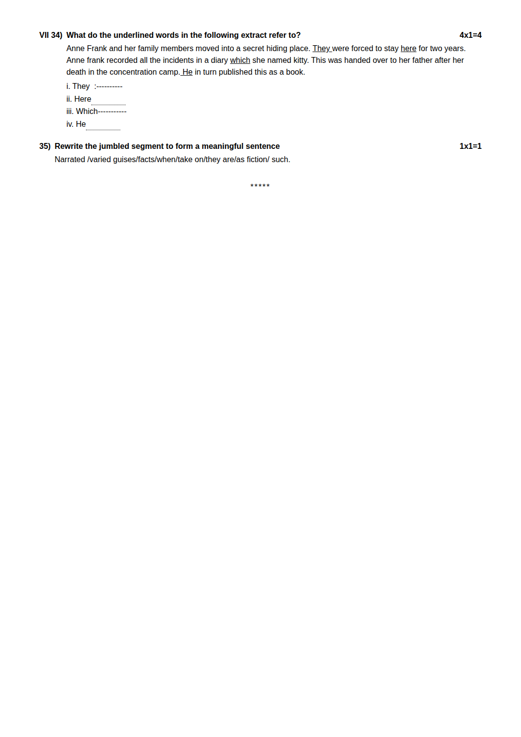VII 34)
What do the underlined words in the following extract refer to? 4x1=4
Anne Frank and her family members moved into a secret hiding place. They were forced to stay here for two years. Anne frank recorded all the incidents in a diary which she named kitty. This was handed over to her father after her death in the concentration camp. He in turn published this as a book.
i. They :----------
ii. Here
iii. Which-----------
iv. He
35)
Rewrite the jumbled segment to form a meaningful sentence 1x1=1
Narrated /varied guises/facts/when/take on/they are/as fiction/ such.
*****